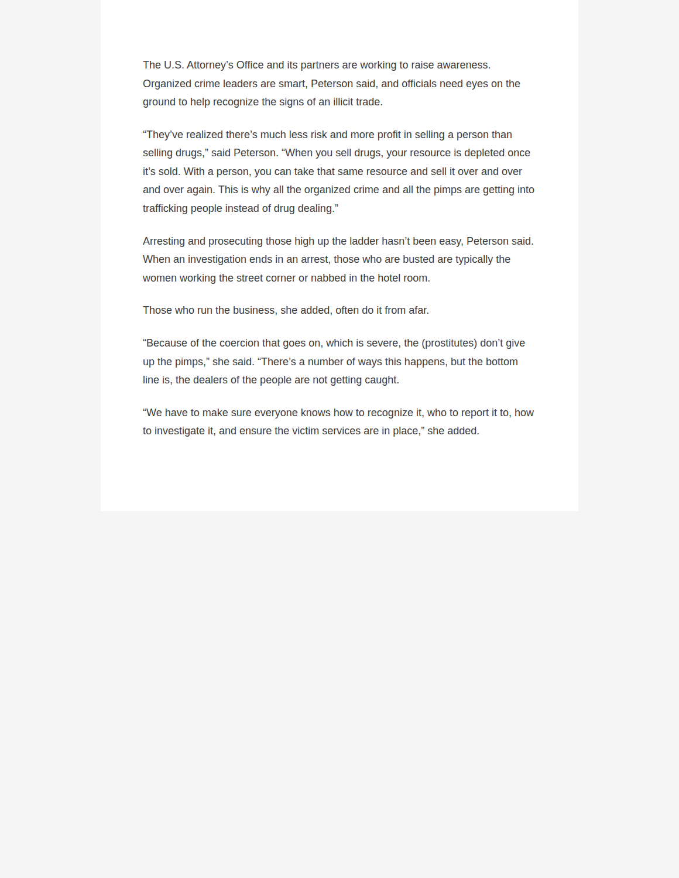The U.S. Attorney’s Office and its partners are working to raise awareness. Organized crime leaders are smart, Peterson said, and officials need eyes on the ground to help recognize the signs of an illicit trade.
“They’ve realized there’s much less risk and more profit in selling a person than selling drugs,” said Peterson. “When you sell drugs, your resource is depleted once it’s sold. With a person, you can take that same resource and sell it over and over and over again. This is why all the organized crime and all the pimps are getting into trafficking people instead of drug dealing.”
Arresting and prosecuting those high up the ladder hasn’t been easy, Peterson said. When an investigation ends in an arrest, those who are busted are typically the women working the street corner or nabbed in the hotel room.
Those who run the business, she added, often do it from afar.
“Because of the coercion that goes on, which is severe, the (prostitutes) don’t give up the pimps,” she said. “There’s a number of ways this happens, but the bottom line is, the dealers of the people are not getting caught.
“We have to make sure everyone knows how to recognize it, who to report it to, how to investigate it, and ensure the victim services are in place,” she added.